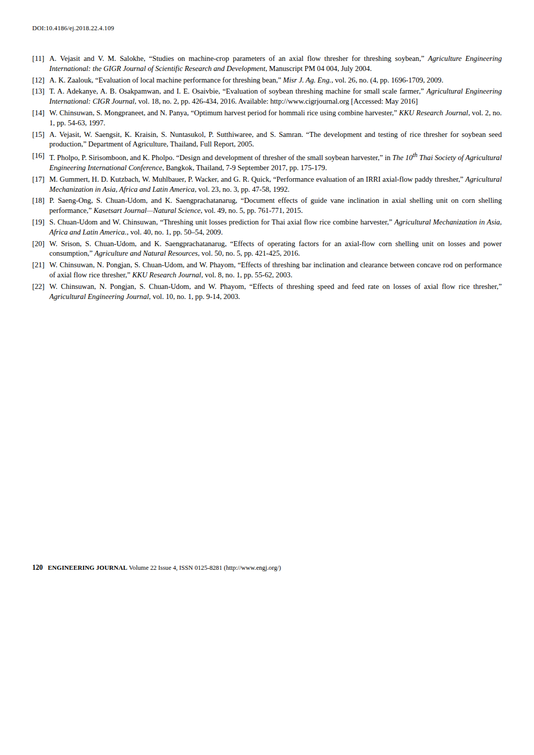DOI:10.4186/ej.2018.22.4.109
[11] A. Vejasit and V. M. Salokhe, “Studies on machine-crop parameters of an axial flow thresher for threshing soybean,” Agriculture Engineering International: the GIGR Journal of Scientific Research and Development, Manuscript PM 04 004, July 2004.
[12] A. K. Zaalouk, “Evaluation of local machine performance for threshing bean,” Misr J. Ag. Eng., vol. 26, no. (4, pp. 1696-1709, 2009.
[13] T. A. Adekanye, A. B. Osakpamwan, and I. E. Osaivbie, “Evaluation of soybean threshing machine for small scale farmer,” Agricultural Engineering International: CIGR Journal, vol. 18, no. 2, pp. 426-434, 2016. Available: http://www.cigrjournal.org [Accessed: May 2016]
[14] W. Chinsuwan, S. Mongpraneet, and N. Panya, “Optimum harvest period for hommali rice using combine harvester,” KKU Research Journal, vol. 2, no. 1, pp. 54-63, 1997.
[15] A. Vejasit, W. Saengsit, K. Kraisin, S. Nuntasukol, P. Sutthiwaree, and S. Samran. “The development and testing of rice thresher for soybean seed production,” Department of Agriculture, Thailand, Full Report, 2005.
[16] T. Pholpo, P. Sirisomboon, and K. Pholpo. “Design and development of thresher of the small soybean harvester,” in The 10th Thai Society of Agricultural Engineering International Conference, Bangkok, Thailand, 7-9 September 2017, pp. 175-179.
[17] M. Gummert, H. D. Kutzbach, W. Muhlbauer, P. Wacker, and G. R. Quick, “Performance evaluation of an IRRI axial-flow paddy thresher,” Agricultural Mechanization in Asia, Africa and Latin America, vol. 23, no. 3, pp. 47-58, 1992.
[18] P. Saeng-Ong, S. Chuan-Udom, and K. Saengprachatanarug, “Document effects of guide vane inclination in axial shelling unit on corn shelling performance,” Kasetsart Journal—Natural Science, vol. 49, no. 5, pp. 761-771, 2015.
[19] S. Chuan-Udom and W. Chinsuwan, “Threshing unit losses prediction for Thai axial flow rice combine harvester,” Agricultural Mechanization in Asia, Africa and Latin America., vol. 40, no. 1, pp. 50–54, 2009.
[20] W. Srison, S. Chuan-Udom, and K. Saengprachatanarug, “Effects of operating factors for an axial-flow corn shelling unit on losses and power consumption,” Agriculture and Natural Resources, vol. 50, no. 5, pp. 421-425, 2016.
[21] W. Chinsuwan, N. Pongjan, S. Chuan-Udom, and W. Phayom, “Effects of threshing bar inclination and clearance between concave rod on performance of axial flow rice thresher,” KKU Research Journal, vol. 8, no. 1, pp. 55-62, 2003.
[22] W. Chinsuwan, N. Pongjan, S. Chuan-Udom, and W. Phayom, “Effects of threshing speed and feed rate on losses of axial flow rice thresher,” Agricultural Engineering Journal, vol. 10, no. 1, pp. 9-14, 2003.
120 ENGINEERING JOURNAL Volume 22 Issue 4, ISSN 0125-8281 (http://www.engj.org/)